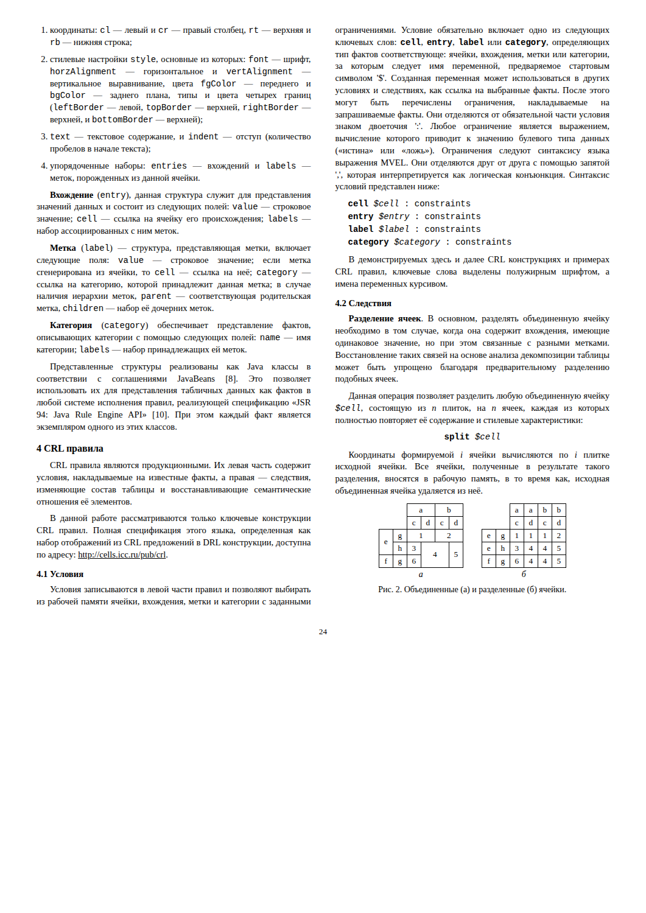координаты: cl — левый и cr — правый столбец, rt — верхняя и rb — нижняя строка;
стилевые настройки style, основные из которых: font — шрифт, horzAlignment — горизонтальное и vertAlignment — вертикальное выравнивание, цвета fgColor — переднего и bgColor — заднего плана, типы и цвета четырех границ (leftBorder — левой, topBorder — верхней, rightBorder — верхней, и bottomBorder — верхней);
text — текстовое содержание, и indent — отступ (количество пробелов в начале текста);
упорядоченные наборы: entries — вхождений и labels — меток, порожденных из данной ячейки.
Вхождение (entry), данная структура служит для представления значений данных и состоит из следующих полей: value — строковое значение; cell — ссылка на ячейку его происхождения; labels — набор ассоциированных с ним меток.
Метка (label) — структура, представляющая метки, включает следующие поля: value — строковое значение; если метка сгенерирована из ячейки, то cell — ссылка на неё; category — ссылка на категорию, которой принадлежит данная метка; в случае наличия иерархии меток, parent — соответствующая родительская метка, children — набор её дочерних меток.
Категория (category) обеспечивает представление фактов, описывающих категории с помощью следующих полей: name — имя категории; labels — набор принадлежащих ей меток.
Представленные структуры реализованы как Java классы в соответствии с соглашениями JavaBeans [8]. Это позволяет использовать их для представления табличных данных как фактов в любой системе исполнения правил, реализующей спецификацию «JSR 94: Java Rule Engine API» [10]. При этом каждый факт является экземпляром одного из этих классов.
4 CRL правила
CRL правила являются продукционными. Их левая часть содержит условия, накладываемые на известные факты, а правая — следствия, изменяющие состав таблицы и восстанавливающие семантические отношения её элементов.
В данной работе рассматриваются только ключевые конструкции CRL правил. Полная спецификация этого языка, определенная как набор отображений из CRL предложений в DRL конструкции, доступна по адресу: http://cells.icc.ru/pub/crl.
4.1 Условия
Условия записываются в левой части правил и позволяют выбирать из рабочей памяти ячейки, вхождения, метки и категории с заданными ограничениями. Условие обязательно включает одно из следующих ключевых слов: cell, entry, label или category, определяющих тип фактов соответствующе: ячейки, вхождения, метки или категории, за которым следует имя переменной, предваряемое стартовым символом '$'. Созданная переменная может использоваться в других условиях и следствиях, как ссылка на выбранные факты. После этого могут быть перечислены ограничения, накладываемые на запрашиваемые факты. Они отделяются от обязательной части условия знаком двоеточия ':'. Любое ограничение является выражением, вычисление которого приводит к значению булевого типа данных («истина» или «ложь»). Ограничения следуют синтаксису языка выражения MVEL. Они отделяются друг от друга с помощью запятой ',', которая интерпретируется как логическая конъюнкция. Синтаксис условий представлен ниже:
cell $cell : constraints
entry $entry : constraints
label $label : constraints
category $category : constraints
В демонстрируемых здесь и далее CRL конструкциях и примерах CRL правил, ключевые слова выделены полужирным шрифтом, а имена переменных курсивом.
4.2 Следствия
Разделение ячеек. В основном, разделять объединенную ячейку необходимо в том случае, когда она содержит вхождения, имеющие одинаковое значение, но при этом связанные с разными метками. Восстановление таких связей на основе анализа декомпозиции таблицы может быть упрощено благодаря предварительному разделению подобных ячеек.
Данная операция позволяет разделить любую объединенную ячейку $cell, состоящую из n плиток, на n ячеек, каждая из которых полностью повторяет её содержание и стилевые характеристики:
split $cell
Координаты формируемой i ячейки вычисляются по i плитке исходной ячейки. Все ячейки, полученные в результате такого разделения, вносятся в рабочую память, в то время как, исходная объединенная ячейка удаляется из неё.
| | | a | b |
| | | c | d | c | d |
| e | g | 1 | 2 |
| h | 3 | 4 | 5 |
| f | g | 6 |
а
| | | a | a | b | b |
| | | c | d | c | d |
| e | g | 1 | 1 | 1 | 2 |
| e | h | 3 | 4 | 4 | 5 |
| f | g | 6 | 4 | 4 | 5 |
б
Рис. 2. Объединенные (а) и разделенные (б) ячейки.
24